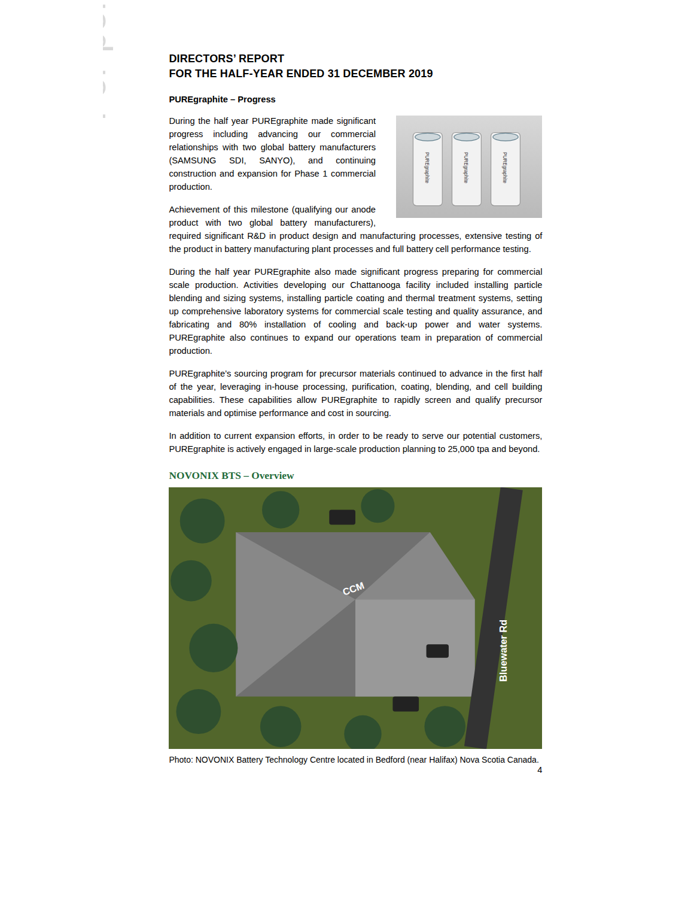For personal use only
DIRECTORS’ REPORT
FOR THE HALF-YEAR ENDED 31 DECEMBER 2019
PUREgraphite – Progress
During the half year PUREgraphite made significant progress including advancing our commercial relationships with two global battery manufacturers (SAMSUNG SDI, SANYO), and continuing construction and expansion for Phase 1 commercial production.
Achievement of this milestone (qualifying our anode product with two global battery manufacturers), required significant R&D in product design and manufacturing processes, extensive testing of the product in battery manufacturing plant processes and full battery cell performance testing.
During the half year PUREgraphite also made significant progress preparing for commercial scale production. Activities developing our Chattanooga facility included installing particle blending and sizing systems, installing particle coating and thermal treatment systems, setting up comprehensive laboratory systems for commercial scale testing and quality assurance, and fabricating and 80% installation of cooling and back-up power and water systems. PUREgraphite also continues to expand our operations team in preparation of commercial production.
PUREgraphite’s sourcing program for precursor materials continued to advance in the first half of the year, leveraging in-house processing, purification, coating, blending, and cell building capabilities. These capabilities allow PUREgraphite to rapidly screen and qualify precursor materials and optimise performance and cost in sourcing.
In addition to current expansion efforts, in order to be ready to serve our potential customers, PUREgraphite is actively engaged in large-scale production planning to 25,000 tpa and beyond.
NOVONIX BTS – Overview
Photo: NOVONIX Battery Technology Centre located in Bedford (near Halifax) Nova Scotia Canada.
4